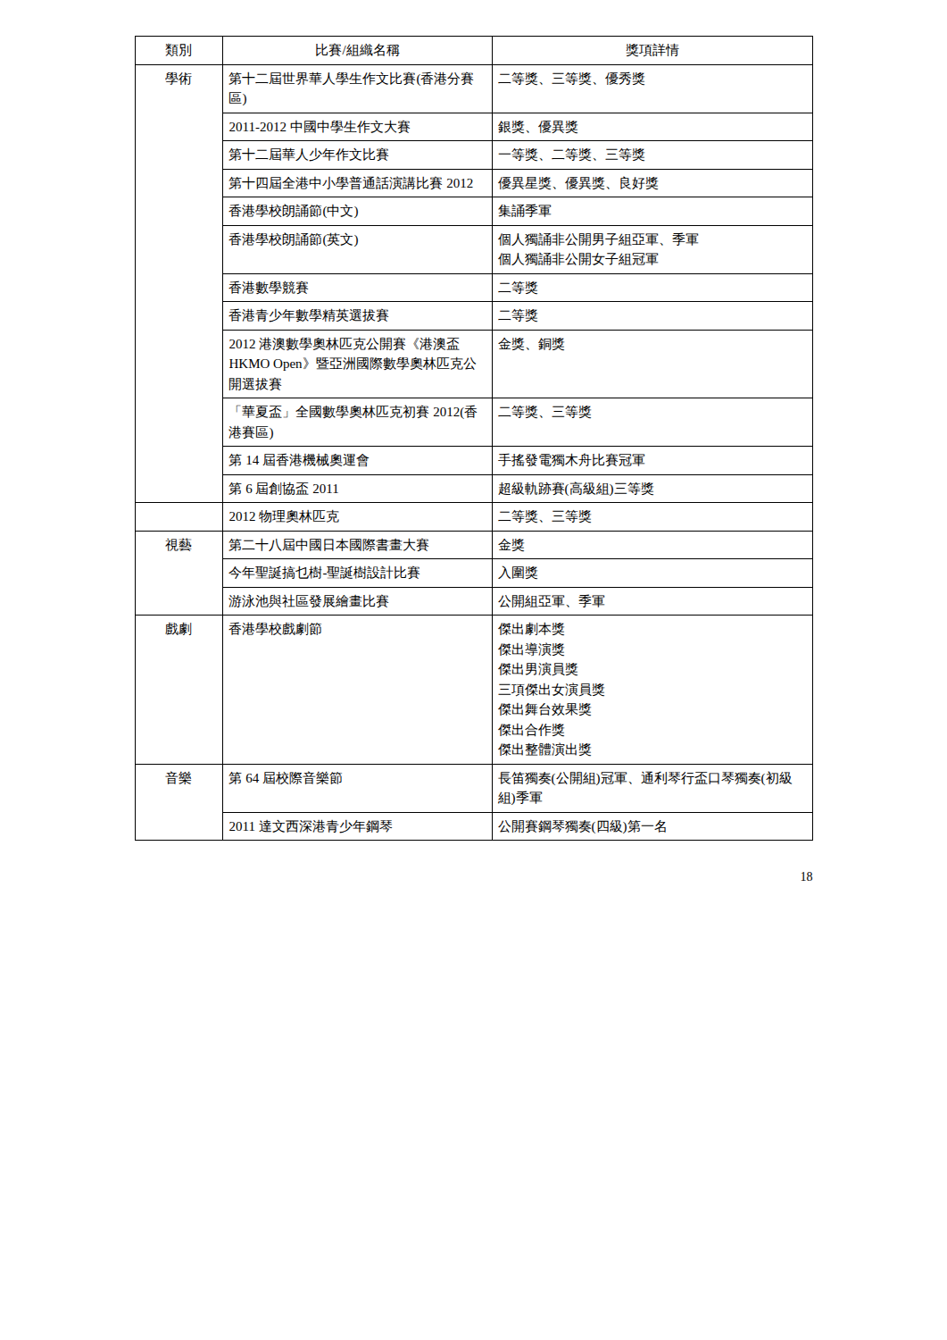| 類別 | 比賽/組織名稱 | 獎項詳情 |
| --- | --- | --- |
| 學術 | 第十二屆世界華人學生作文比賽(香港分賽區) | 二等獎、三等獎、優秀獎 |
| 2011-2012 中國中學生作文大賽 | 銀獎、優異獎 |
| 第十二屆華人少年作文比賽 | 一等獎、二等獎、三等獎 |
| 第十四屆全港中小學普通話演講比賽 2012 | 優異星獎、優異獎、良好獎 |
| 香港學校朗誦節(中文) | 集誦季軍 |
| 香港學校朗誦節(英文) | 個人獨誦非公開男子組亞軍、季軍 個人獨誦非公開女子組冠軍 |
| 香港數學競賽 | 二等獎 |
| 香港青少年數學精英選拔賽 | 二等獎 |
| 2012 港澳數學奧林匹克公開賽《港澳盃 HKMO Open》暨亞洲國際數學奧林匹克公開選拔賽 | 金獎、銅獎 |
| 「華夏盃」全國數學奧林匹克初賽 2012(香港賽區) | 二等獎、三等獎 |
| 第 14 屆香港機械奧運會 | 手搖發電獨木舟比賽冠軍 |
| 第 6 屆創協盃 2011 | 超級軌跡賽(高級組)三等獎 |
| | 2012 物理奧林匹克 | 二等獎、三等獎 |
| 視藝 | 第二十八屆中國日本國際書畫大賽 | 金獎 |
| 今年聖誕搞乜樹-聖誕樹設計比賽 | 入圍獎 |
| 游泳池與社區發展繪畫比賽 | 公開組亞軍、季軍 |
| 戲劇 | 香港學校戲劇節 | 傑出劇本獎 傑出導演獎 傑出男演員獎 三項傑出女演員獎 傑出舞台效果獎 傑出合作獎 傑出整體演出獎 |
| 音樂 | 第 64 屆校際音樂節 | 長笛獨奏(公開組)冠軍、通利琴行盃口琴獨奏(初級組)季軍 |
| 2011 達文西深港青少年鋼琴 | 公開賽鋼琴獨奏(四級)第一名 |
18